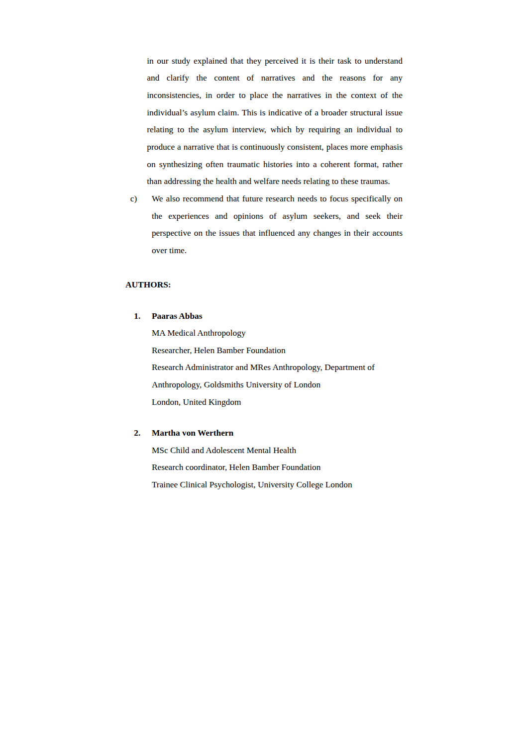in our study explained that they perceived it is their task to understand and clarify the content of narratives and the reasons for any inconsistencies, in order to place the narratives in the context of the individual’s asylum claim. This is indicative of a broader structural issue relating to the asylum interview, which by requiring an individual to produce a narrative that is continuously consistent, places more emphasis on synthesizing often traumatic histories into a coherent format, rather than addressing the health and welfare needs relating to these traumas.
c) We also recommend that future research needs to focus specifically on the experiences and opinions of asylum seekers, and seek their perspective on the issues that influenced any changes in their accounts over time.
AUTHORS:
1. Paaras Abbas MA Medical Anthropology Researcher, Helen Bamber Foundation Research Administrator and MRes Anthropology, Department of Anthropology, Goldsmiths University of London London, United Kingdom
2. Martha von Werthern MSc Child and Adolescent Mental Health Research coordinator, Helen Bamber Foundation Trainee Clinical Psychologist, University College London